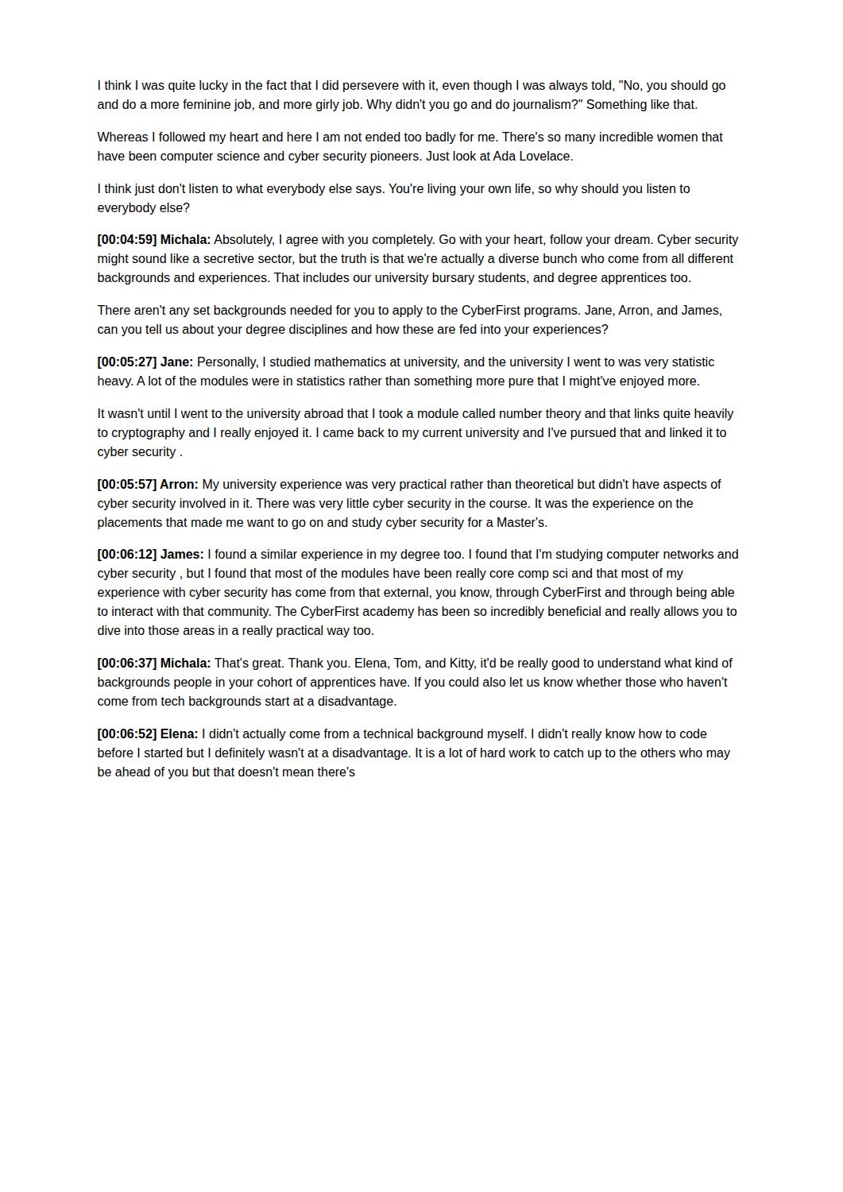I think I was quite lucky in the fact that I did persevere with it, even though I was always told, "No, you should go and do a more feminine job, and more girly job. Why didn't you go and do journalism?" Something like that.
Whereas I followed my heart and here I am not ended too badly for me. There's so many incredible women that have been computer science and cyber security pioneers. Just look at Ada Lovelace.
I think just don't listen to what everybody else says. You're living your own life, so why should you listen to everybody else?
[00:04:59] Michala: Absolutely, I agree with you completely. Go with your heart, follow your dream. Cyber security might sound like a secretive sector, but the truth is that we're actually a diverse bunch who come from all different backgrounds and experiences. That includes our university bursary students, and degree apprentices too.
There aren't any set backgrounds needed for you to apply to the CyberFirst programs. Jane, Arron, and James, can you tell us about your degree disciplines and how these are fed into your experiences?
[00:05:27] Jane: Personally, I studied mathematics at university, and the university I went to was very statistic heavy. A lot of the modules were in statistics rather than something more pure that I might've enjoyed more.
It wasn't until I went to the university abroad that I took a module called number theory and that links quite heavily to cryptography and I really enjoyed it. I came back to my current university and I've pursued that and linked it to cyber security .
[00:05:57] Arron: My university experience was very practical rather than theoretical but didn't have aspects of cyber security involved in it. There was very little cyber security in the course. It was the experience on the placements that made me want to go on and study cyber security for a Master's.
[00:06:12] James: I found a similar experience in my degree too. I found that I'm studying computer networks and cyber security , but I found that most of the modules have been really core comp sci and that most of my experience with cyber security has come from that external, you know, through CyberFirst and through being able to interact with that community. The CyberFirst academy has been so incredibly beneficial and really allows you to dive into those areas in a really practical way too.
[00:06:37] Michala: That's great. Thank you. Elena, Tom, and Kitty, it'd be really good to understand what kind of backgrounds people in your cohort of apprentices have. If you could also let us know whether those who haven't come from tech backgrounds start at a disadvantage.
[00:06:52] Elena: I didn't actually come from a technical background myself. I didn't really know how to code before I started but I definitely wasn't at a disadvantage. It is a lot of hard work to catch up to the others who may be ahead of you but that doesn't mean there's